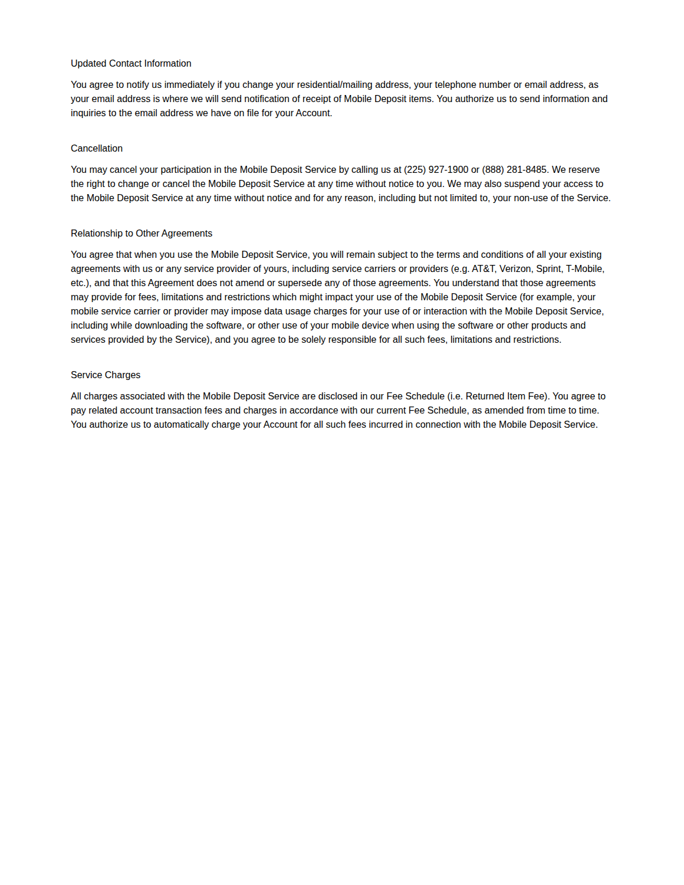Updated Contact Information
You agree to notify us immediately if you change your residential/mailing address, your telephone number or email address, as your email address is where we will send notification of receipt of Mobile Deposit items. You authorize us to send information and inquiries to the email address we have on file for your Account.
Cancellation
You may cancel your participation in the Mobile Deposit Service by calling us at (225) 927-1900 or (888) 281-8485. We reserve the right to change or cancel the Mobile Deposit Service at any time without notice to you. We may also suspend your access to the Mobile Deposit Service at any time without notice and for any reason, including but not limited to, your non-use of the Service.
Relationship to Other Agreements
You agree that when you use the Mobile Deposit Service, you will remain subject to the terms and conditions of all your existing agreements with us or any service provider of yours, including service carriers or providers (e.g. AT&T, Verizon, Sprint, T-Mobile, etc.), and that this Agreement does not amend or supersede any of those agreements. You understand that those agreements may provide for fees, limitations and restrictions which might impact your use of the Mobile Deposit Service (for example, your mobile service carrier or provider may impose data usage charges for your use of or interaction with the Mobile Deposit Service, including while downloading the software, or other use of your mobile device when using the software or other products and services provided by the Service), and you agree to be solely responsible for all such fees, limitations and restrictions.
Service Charges
All charges associated with the Mobile Deposit Service are disclosed in our Fee Schedule (i.e. Returned Item Fee). You agree to pay related account transaction fees and charges in accordance with our current Fee Schedule, as amended from time to time. You authorize us to automatically charge your Account for all such fees incurred in connection with the Mobile Deposit Service.